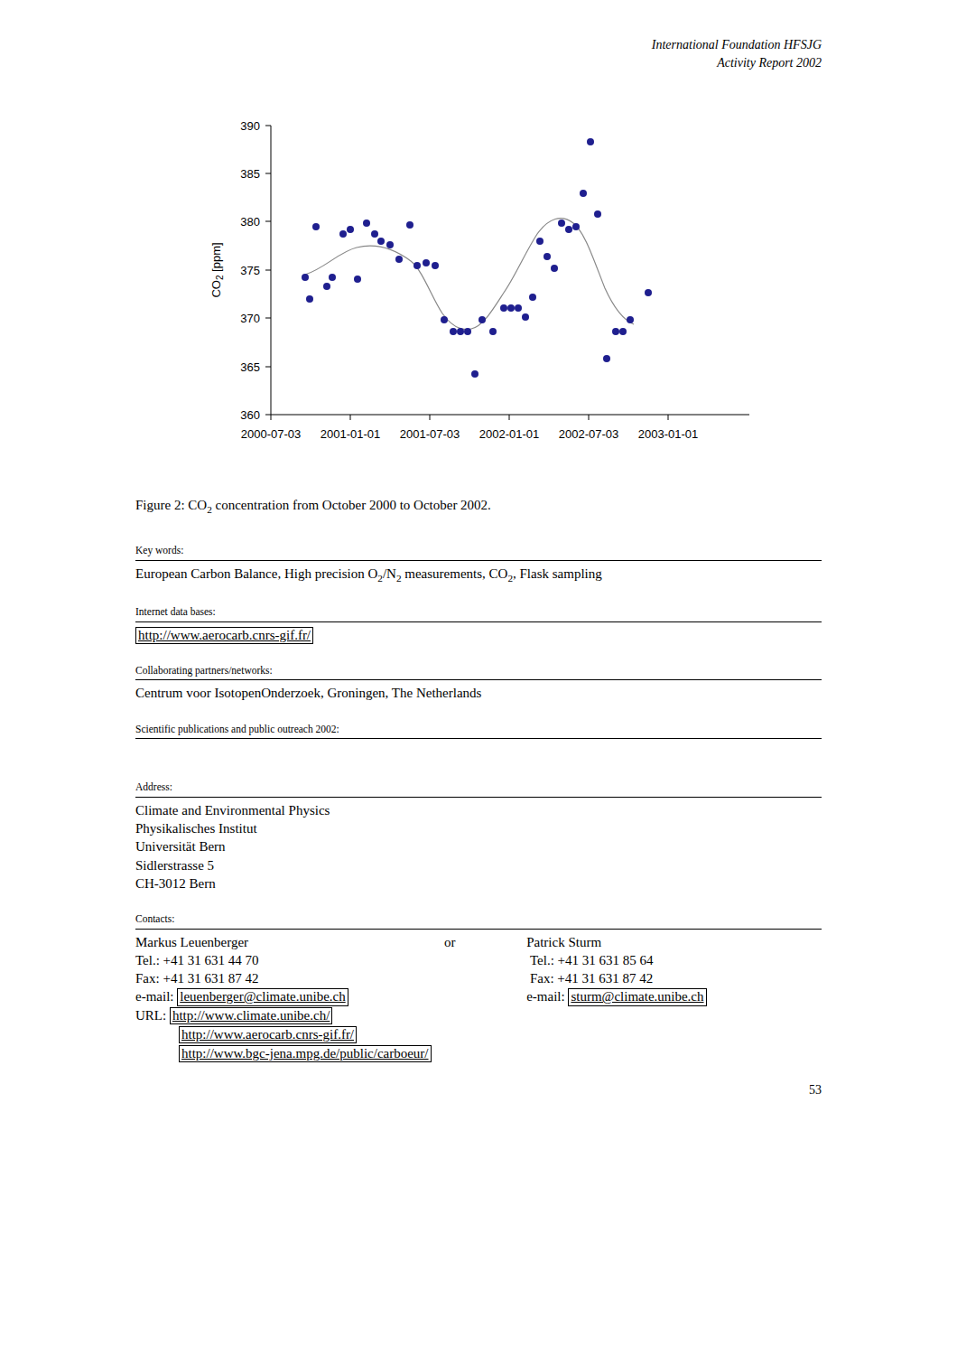International Foundation HFSJG
Activity Report 2002
390 385 380 375 370 365 360 CO2 [ppm] 2000-07-03 2001-01-01 2001-07-03 2002-01-01 2002-07-03 2003-01-01
Figure 2: CO2 concentration from October 2000 to October 2002.
Key words:
European Carbon Balance, High precision O2/N2 measurements, CO2, Flask sampling
Internet data bases:
http://www.aerocarb.cnrs-gif.fr/
Collaborating partners/networks:
Centrum voor IsotopenOnderzoek, Groningen, The Netherlands
Scientific publications and public outreach 2002:
Address:
Climate and Environmental Physics
Physikalisches Institut
Universität Bern
Sidlerstrasse 5
CH-3012 Bern
Contacts:
| Markus Leuenberger | or | Patrick Sturm |
| Tel.: +41 31 631 44 70 | | Tel.: +41 31 631 85 64 |
| Fax: +41 31 631 87 42 | | Fax: +41 31 631 87 42 |
| e-mail: leuenberger@climate.unibe.ch | | e-mail: sturm@climate.unibe.ch |
URL: http://www.climate.unibe.ch/
http://www.aerocarb.cnrs-gif.fr/
http://www.bgc-jena.mpg.de/public/carboeur/
53